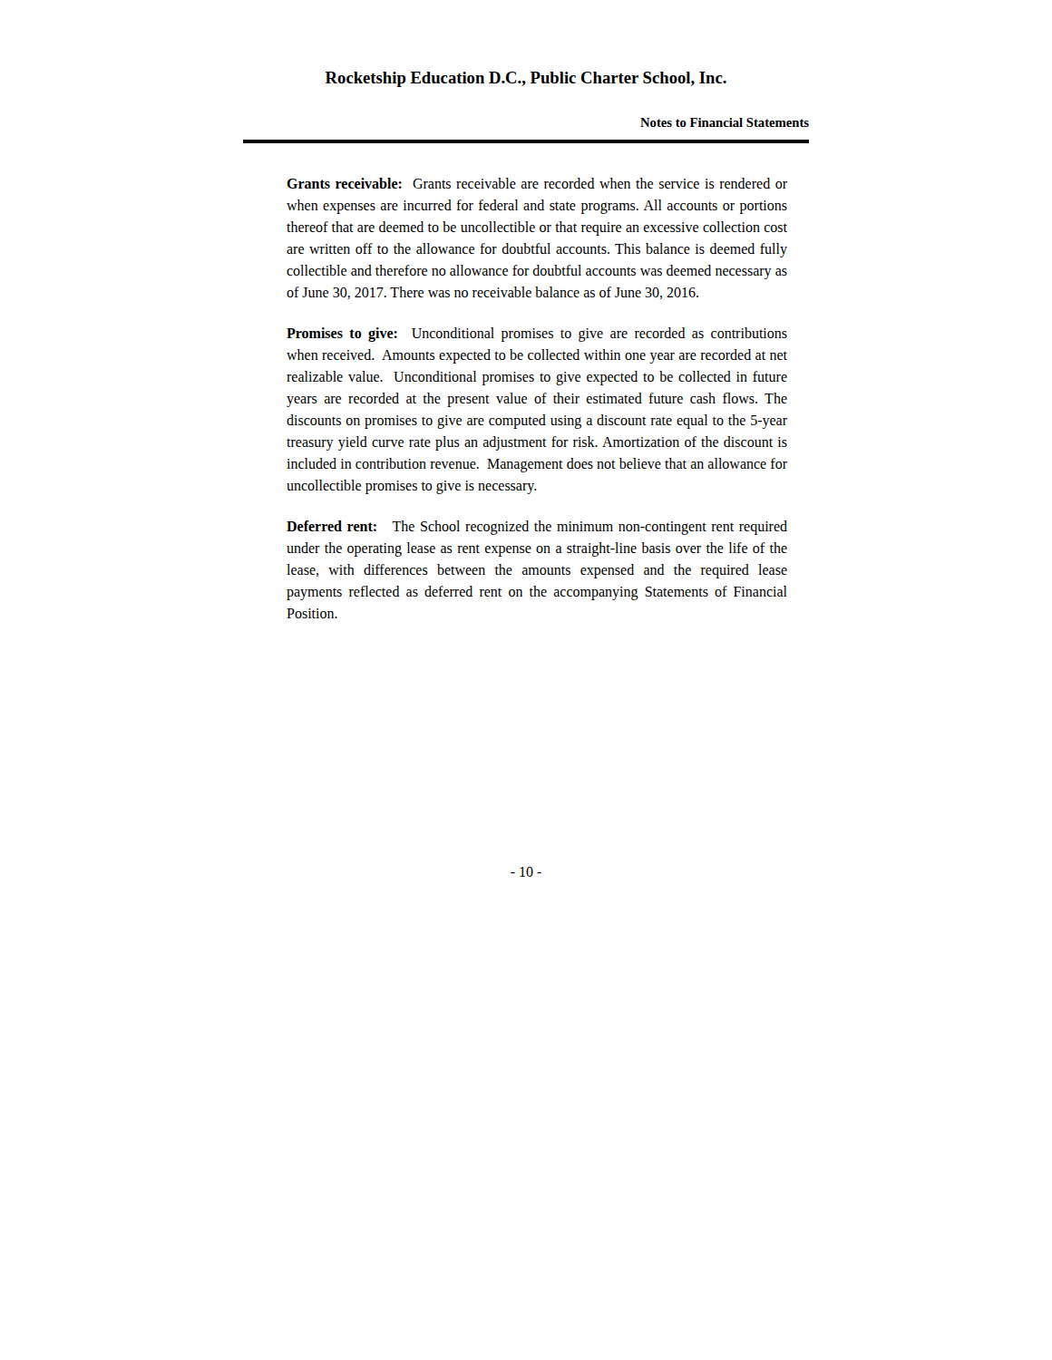Rocketship Education D.C., Public Charter School, Inc.
Notes to Financial Statements
Grants receivable: Grants receivable are recorded when the service is rendered or when expenses are incurred for federal and state programs. All accounts or portions thereof that are deemed to be uncollectible or that require an excessive collection cost are written off to the allowance for doubtful accounts. This balance is deemed fully collectible and therefore no allowance for doubtful accounts was deemed necessary as of June 30, 2017. There was no receivable balance as of June 30, 2016.
Promises to give: Unconditional promises to give are recorded as contributions when received. Amounts expected to be collected within one year are recorded at net realizable value. Unconditional promises to give expected to be collected in future years are recorded at the present value of their estimated future cash flows. The discounts on promises to give are computed using a discount rate equal to the 5-year treasury yield curve rate plus an adjustment for risk. Amortization of the discount is included in contribution revenue. Management does not believe that an allowance for uncollectible promises to give is necessary.
Deferred rent: The School recognized the minimum non-contingent rent required under the operating lease as rent expense on a straight-line basis over the life of the lease, with differences between the amounts expensed and the required lease payments reflected as deferred rent on the accompanying Statements of Financial Position.
- 10 -